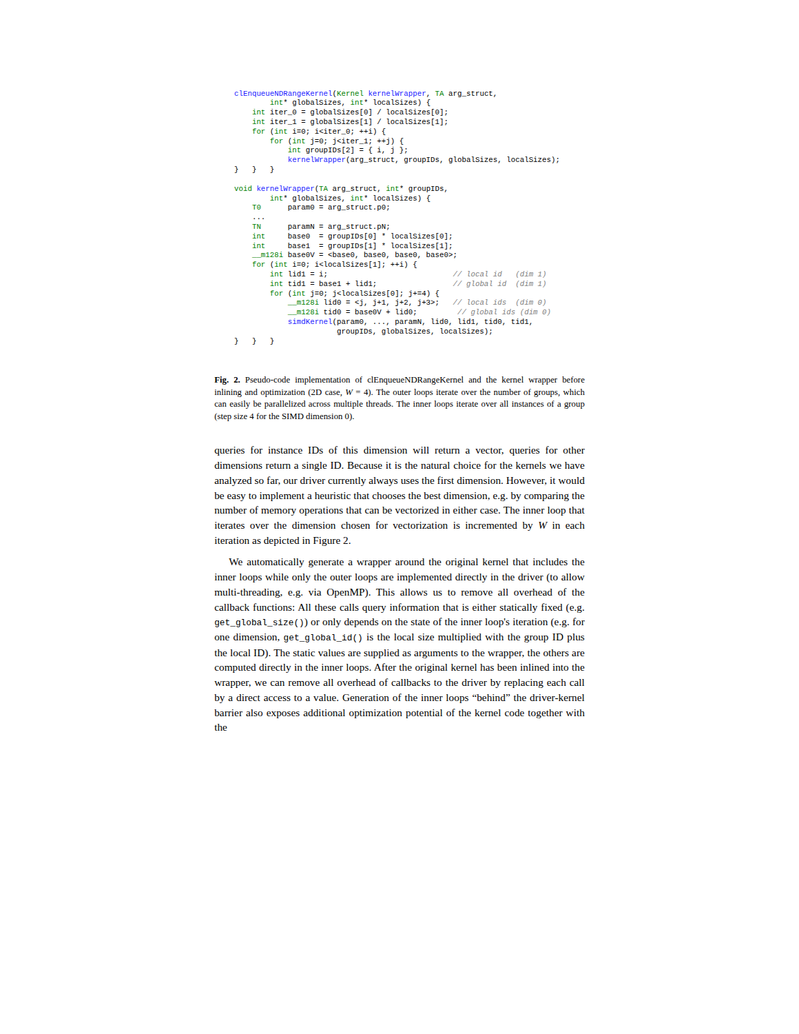clEnqueueNDRangeKernel(Kernel kernelWrapper, TA arg_struct,
        int* globalSizes, int* localSizes) {
    int iter_0 = globalSizes[0] / localSizes[0];
    int iter_1 = globalSizes[1] / localSizes[1];
    for (int i=0; i<iter_0; ++i) {
        for (int j=0; j<iter_1; ++j) {
            int groupIDs[2] = { i, j };
            kernelWrapper(arg_struct, groupIDs, globalSizes, localSizes);
}   }   }

void kernelWrapper(TA arg_struct, int* groupIDs,
        int* globalSizes, int* localSizes) {
    T0      param0 = arg_struct.p0;
    ...
    TN      paramN = arg_struct.pN;
    int     base0  = groupIDs[0] * localSizes[0];
    int     base1  = groupIDs[1] * localSizes[1];
    __m128i base0V = <base0, base0, base0, base0>;
    for (int i=0; i<localSizes[1]; ++i) {
        int lid1 = i;                            // local id   (dim 1)
        int tid1 = base1 + lid1;                 // global id  (dim 1)
        for (int j=0; j<localSizes[0]; j+=4) {
            __m128i lid0 = <j, j+1, j+2, j+3>;   // local ids  (dim 0)
            __m128i tid0 = base0V + lid0;         // global ids (dim 0)
            simdKernel(param0, ..., paramN, lid0, lid1, tid0, tid1,
                       groupIDs, globalSizes, localSizes);
}   }   }
Fig. 2. Pseudo-code implementation of clEnqueueNDRangeKernel and the kernel wrapper before inlining and optimization (2D case, W = 4). The outer loops iterate over the number of groups, which can easily be parallelized across multiple threads. The inner loops iterate over all instances of a group (step size 4 for the SIMD dimension 0).
queries for instance IDs of this dimension will return a vector, queries for other dimensions return a single ID. Because it is the natural choice for the kernels we have analyzed so far, our driver currently always uses the first dimension. However, it would be easy to implement a heuristic that chooses the best dimension, e.g. by comparing the number of memory operations that can be vectorized in either case. The inner loop that iterates over the dimension chosen for vectorization is incremented by W in each iteration as depicted in Figure 2.
We automatically generate a wrapper around the original kernel that includes the inner loops while only the outer loops are implemented directly in the driver (to allow multi-threading, e.g. via OpenMP). This allows us to remove all overhead of the callback functions: All these calls query information that is either statically fixed (e.g. get_global_size()) or only depends on the state of the inner loop's iteration (e.g. for one dimension, get_global_id() is the local size multiplied with the group ID plus the local ID). The static values are supplied as arguments to the wrapper, the others are computed directly in the inner loops. After the original kernel has been inlined into the wrapper, we can remove all overhead of callbacks to the driver by replacing each call by a direct access to a value. Generation of the inner loops “behind” the driver-kernel barrier also exposes additional optimization potential of the kernel code together with the